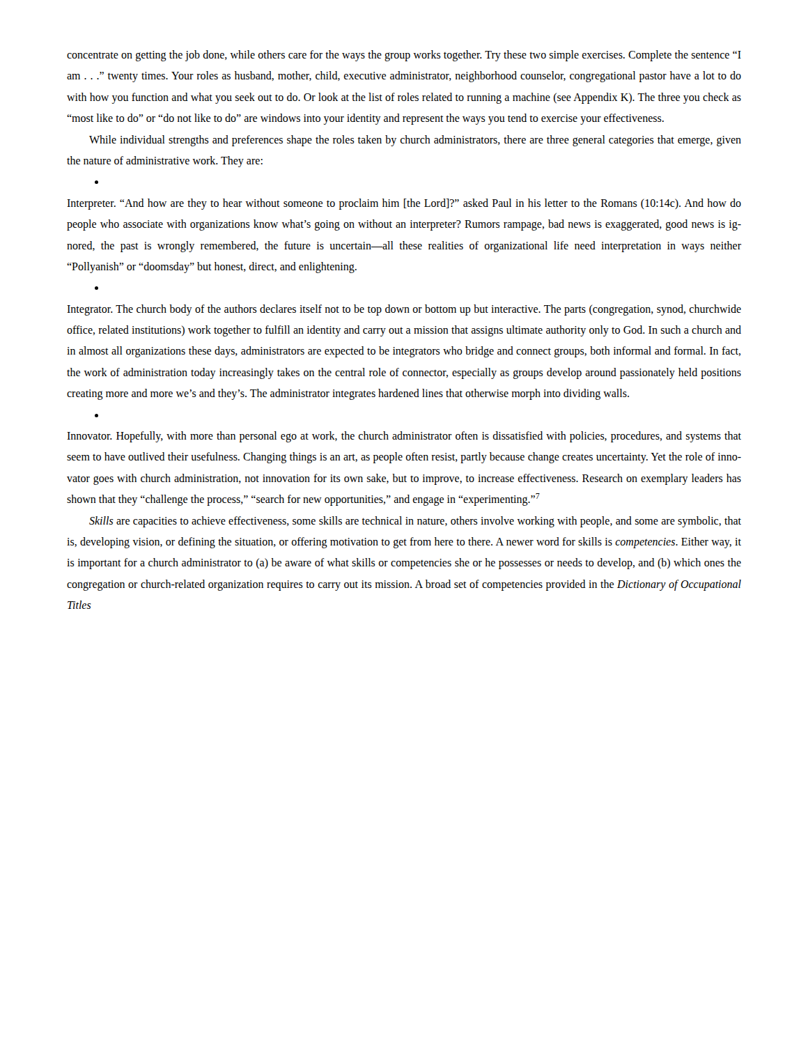concentrate on getting the job done, while others care for the ways the group works together. Try these two simple exercises. Complete the sentence “I am . . .” twenty times. Your roles as husband, mother, child, executive administrator, neighborhood counselor, congregational pastor have a lot to do with how you function and what you seek out to do. Or look at the list of roles related to running a machine (see Appendix K). The three you check as “most like to do” or “do not like to do” are windows into your identity and represent the ways you tend to exercise your effectiveness.
While individual strengths and preferences shape the roles taken by church administrators, there are three general categories that emerge, given the nature of administrative work. They are:
Interpreter. “And how are they to hear without someone to proclaim him [the Lord]?” asked Paul in his letter to the Romans (10:14c). And how do people who associate with organizations know what’s going on without an interpreter? Rumors rampage, bad news is exaggerated, good news is ignored, the past is wrongly remembered, the future is uncertain—all these realities of organizational life need interpretation in ways neither “Pollyanish” or “doomsday” but honest, direct, and enlightening.
Integrator. The church body of the authors declares itself not to be top down or bottom up but interactive. The parts (congregation, synod, churchwide office, related institutions) work together to fulfill an identity and carry out a mission that assigns ultimate authority only to God. In such a church and in almost all organizations these days, administrators are expected to be integrators who bridge and connect groups, both informal and formal. In fact, the work of administration today increasingly takes on the central role of connector, especially as groups develop around passionately held positions creating more and more we’s and they’s. The administrator integrates hardened lines that otherwise morph into dividing walls.
Innovator. Hopefully, with more than personal ego at work, the church administrator often is dissatisfied with policies, procedures, and systems that seem to have outlived their usefulness. Changing things is an art, as people often resist, partly because change creates uncertainty. Yet the role of innovator goes with church administration, not innovation for its own sake, but to improve, to increase effectiveness. Research on exemplary leaders has shown that they “challenge the process,” “search for new opportunities,” and engage in “experimenting.”7
Skills are capacities to achieve effectiveness, some skills are technical in nature, others involve working with people, and some are symbolic, that is, developing vision, or defining the situation, or offering motivation to get from here to there. A newer word for skills is competencies. Either way, it is important for a church administrator to (a) be aware of what skills or competencies she or he possesses or needs to develop, and (b) which ones the congregation or church-related organization requires to carry out its mission. A broad set of competencies provided in the Dictionary of Occupational Titles